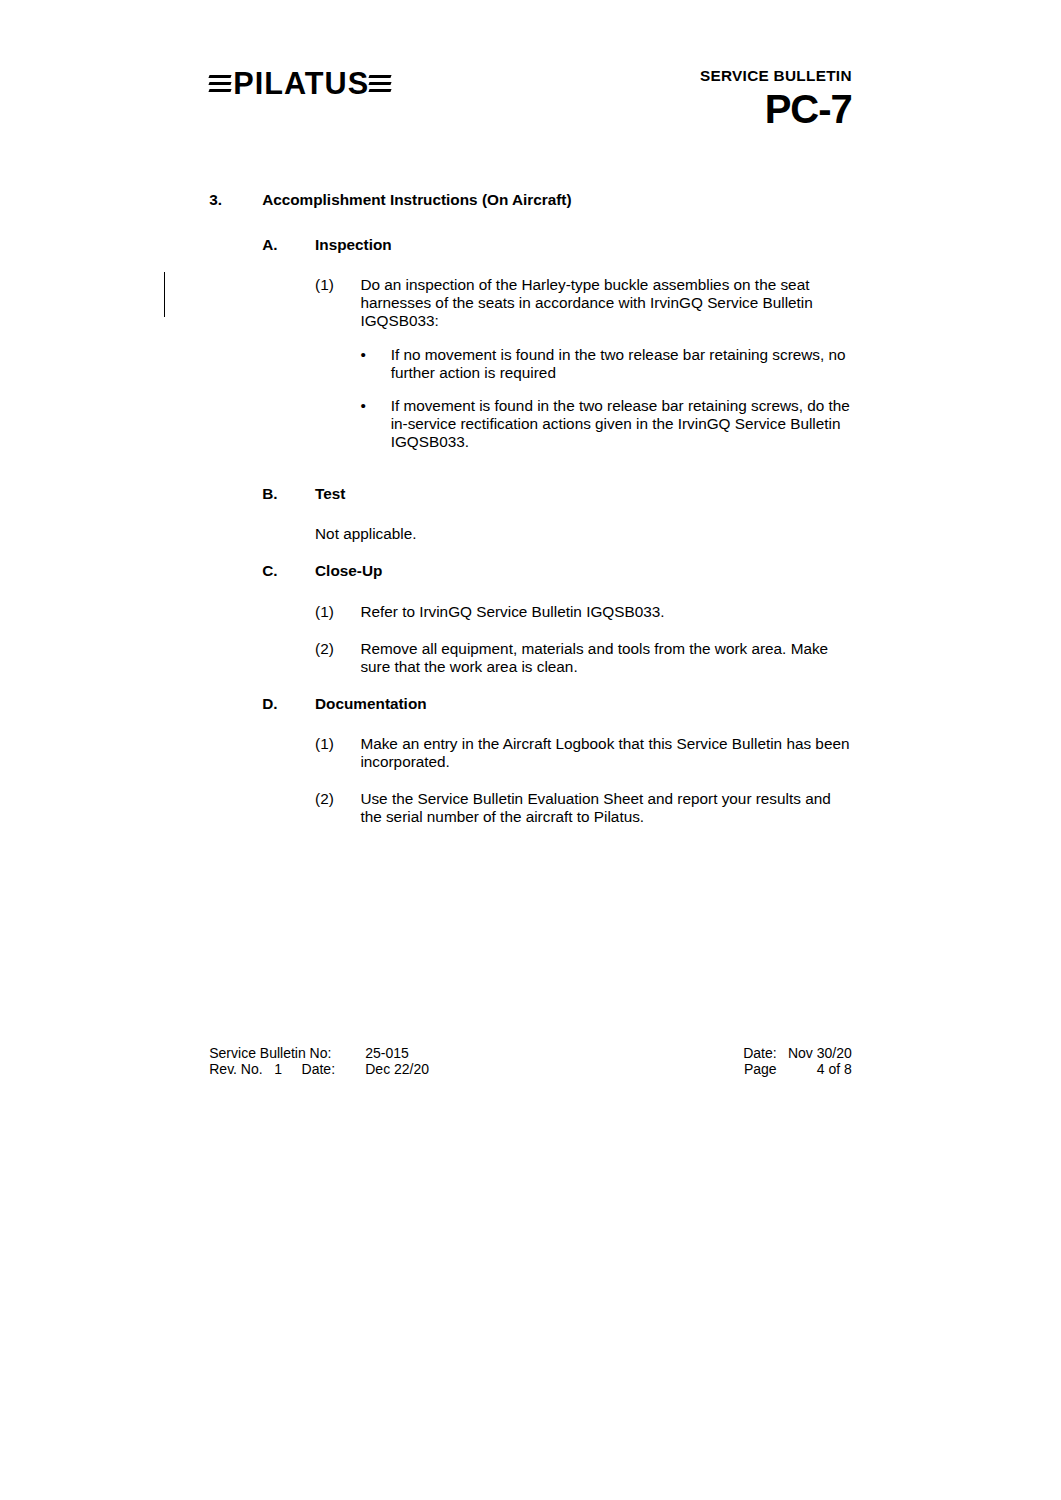PILATUS
SERVICE BULLETIN
PC-7
3.
Accomplishment Instructions (On Aircraft)
A.
Inspection
(1)
Do an inspection of the Harley-type buckle assemblies on the seat harnesses of the seats in accordance with IrvinGQ Service Bulletin IGQSB033:
• If no movement is found in the two release bar retaining screws, no further action is required
• If movement is found in the two release bar retaining screws, do the in-service rectification actions given in the IrvinGQ Service Bulletin IGQSB033.
B.
Test
Not applicable.
C.
Close-Up
(1)
Refer to IrvinGQ Service Bulletin IGQSB033.
(2)
Remove all equipment, materials and tools from the work area. Make sure that the work area is clean.
D.
Documentation
(1)
Make an entry in the Aircraft Logbook that this Service Bulletin has been incorporated.
(2)
Use the Service Bulletin Evaluation Sheet and report your results and the serial number of the aircraft to Pilatus.
| Service Bulletin No: | 25-015 |
| Rev. No. 1 Date: | Dec 22/20 |
| Date: | Nov 30/20 |
| Page | 4 of 8 |